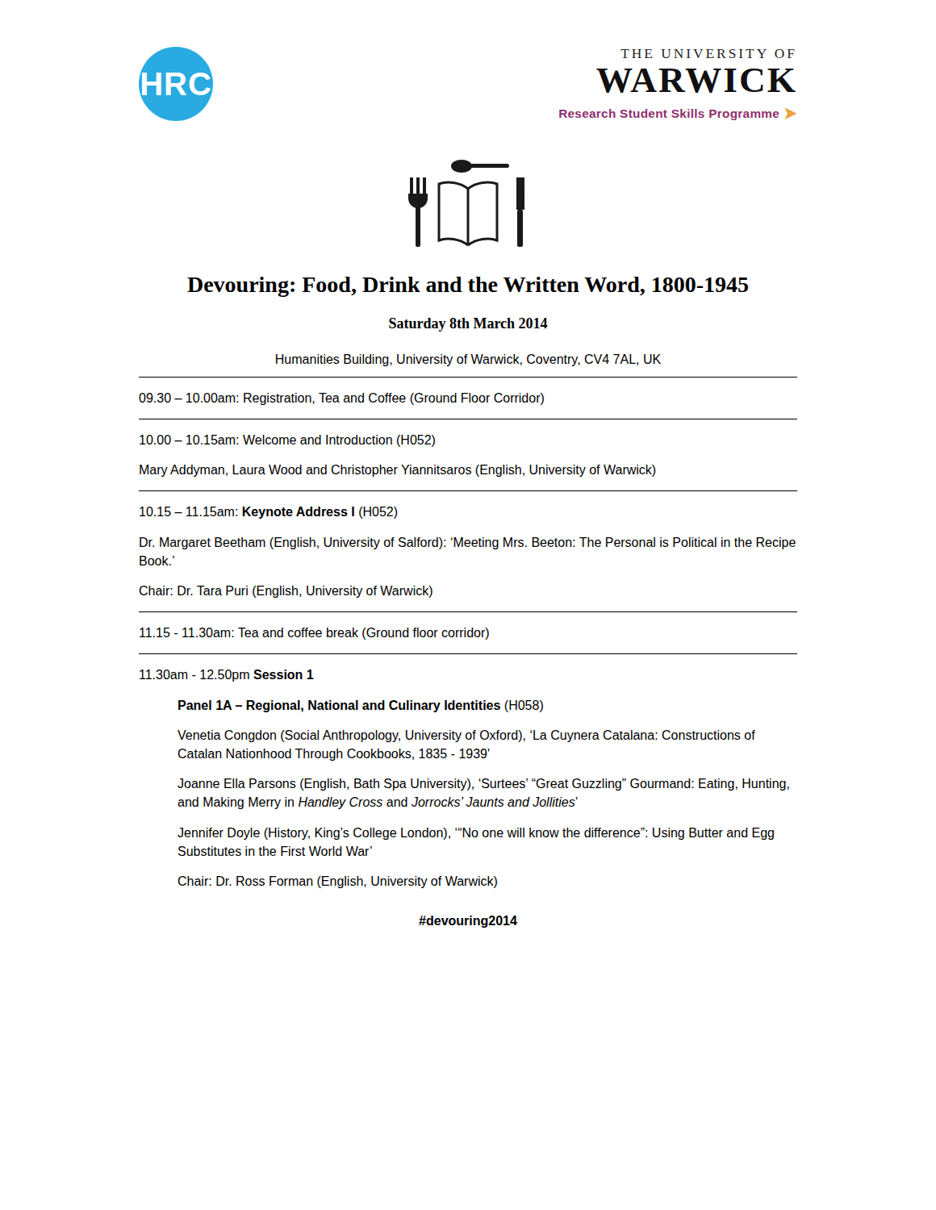HRC
THE UNIVERSITY OF
WARWICK
Research Student Skills Programme ➤
Devouring: Food, Drink and the Written Word, 1800-1945
Saturday 8th March 2014
Humanities Building, University of Warwick, Coventry, CV4 7AL, UK
09.30 – 10.00am: Registration, Tea and Coffee (Ground Floor Corridor)
10.00 – 10.15am: Welcome and Introduction (H052)
Mary Addyman, Laura Wood and Christopher Yiannitsaros (English, University of Warwick)
10.15 – 11.15am: Keynote Address I (H052)
Dr. Margaret Beetham (English, University of Salford): ‘Meeting Mrs. Beeton: The Personal is Political in the Recipe Book.’
Chair: Dr. Tara Puri (English, University of Warwick)
11.15 - 11.30am: Tea and coffee break (Ground floor corridor)
11.30am - 12.50pm Session 1
Panel 1A – Regional, National and Culinary Identities (H058)
Venetia Congdon (Social Anthropology, University of Oxford), ‘La Cuynera Catalana: Constructions of Catalan Nationhood Through Cookbooks, 1835 - 1939'
Joanne Ella Parsons (English, Bath Spa University), ‘Surtees’ “Great Guzzling” Gourmand: Eating, Hunting, and Making Merry in Handley Cross and Jorrocks’ Jaunts and Jollities’
Jennifer Doyle (History, King’s College London), ‘“No one will know the difference”: Using Butter and Egg Substitutes in the First World War’
Chair: Dr. Ross Forman (English, University of Warwick)
#devouring2014